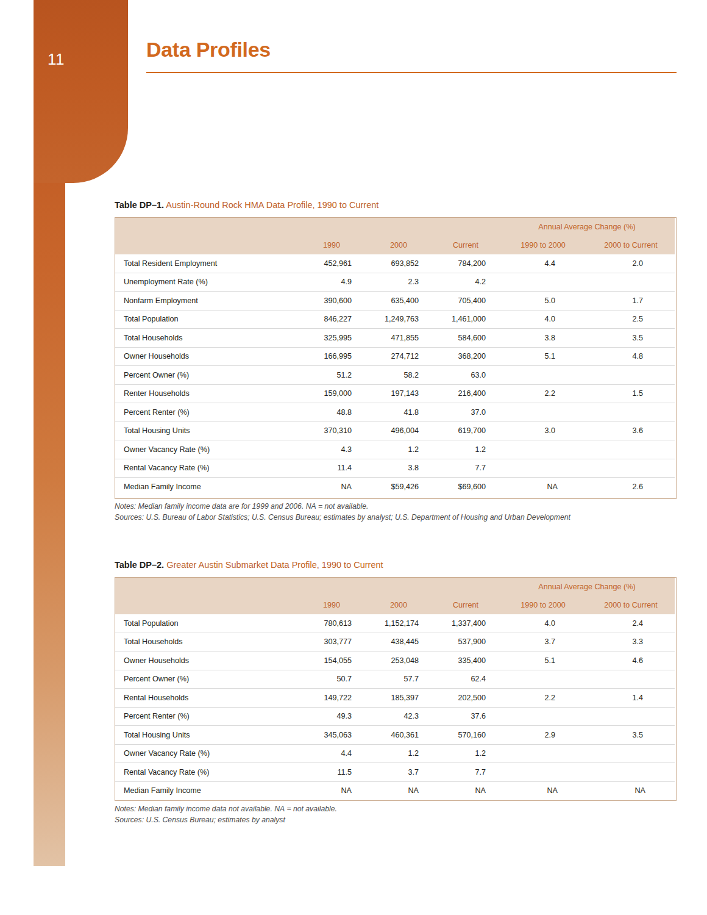11
COMPREHENSIVE HOUSING MARKET ANALYSIS
Austin Round Rock, Texas
Data Profiles
Table DP–1. Austin-Round Rock HMA Data Profile, 1990 to Current
| | Annual Average Change (%) |
| | 1990 | 2000 | Current | 1990 to 2000 | 2000 to Current |
| Total Resident Employment | 452,961 | 693,852 | 784,200 | 4.4 | 2.0 |
| Unemployment Rate (%) | 4.9 | 2.3 | 4.2 | | |
| Nonfarm Employment | 390,600 | 635,400 | 705,400 | 5.0 | 1.7 |
| Total Population | 846,227 | 1,249,763 | 1,461,000 | 4.0 | 2.5 |
| Total Households | 325,995 | 471,855 | 584,600 | 3.8 | 3.5 |
| Owner Households | 166,995 | 274,712 | 368,200 | 5.1 | 4.8 |
| Percent Owner (%) | 51.2 | 58.2 | 63.0 | | |
| Renter Households | 159,000 | 197,143 | 216,400 | 2.2 | 1.5 |
| Percent Renter (%) | 48.8 | 41.8 | 37.0 | | |
| Total Housing Units | 370,310 | 496,004 | 619,700 | 3.0 | 3.6 |
| Owner Vacancy Rate (%) | 4.3 | 1.2 | 1.2 | | |
| Rental Vacancy Rate (%) | 11.4 | 3.8 | 7.7 | | |
| Median Family Income | NA | $59,426 | $69,600 | NA | 2.6 |
Notes: Median family income data are for 1999 and 2006. NA = not available.
Sources: U.S. Bureau of Labor Statistics; U.S. Census Bureau; estimates by analyst; U.S. Department of Housing and Urban Development
Table DP–2. Greater Austin Submarket Data Profile, 1990 to Current
| | Annual Average Change (%) |
| | 1990 | 2000 | Current | 1990 to 2000 | 2000 to Current |
| Total Population | 780,613 | 1,152,174 | 1,337,400 | 4.0 | 2.4 |
| Total Households | 303,777 | 438,445 | 537,900 | 3.7 | 3.3 |
| Owner Households | 154,055 | 253,048 | 335,400 | 5.1 | 4.6 |
| Percent Owner (%) | 50.7 | 57.7 | 62.4 | | |
| Rental Households | 149,722 | 185,397 | 202,500 | 2.2 | 1.4 |
| Percent Renter (%) | 49.3 | 42.3 | 37.6 | | |
| Total Housing Units | 345,063 | 460,361 | 570,160 | 2.9 | 3.5 |
| Owner Vacancy Rate (%) | 4.4 | 1.2 | 1.2 | | |
| Rental Vacancy Rate (%) | 11.5 | 3.7 | 7.7 | | |
| Median Family Income | NA | NA | NA | NA | NA |
Notes: Median family income data not available. NA = not available.
Sources: U.S. Census Bureau; estimates by analyst